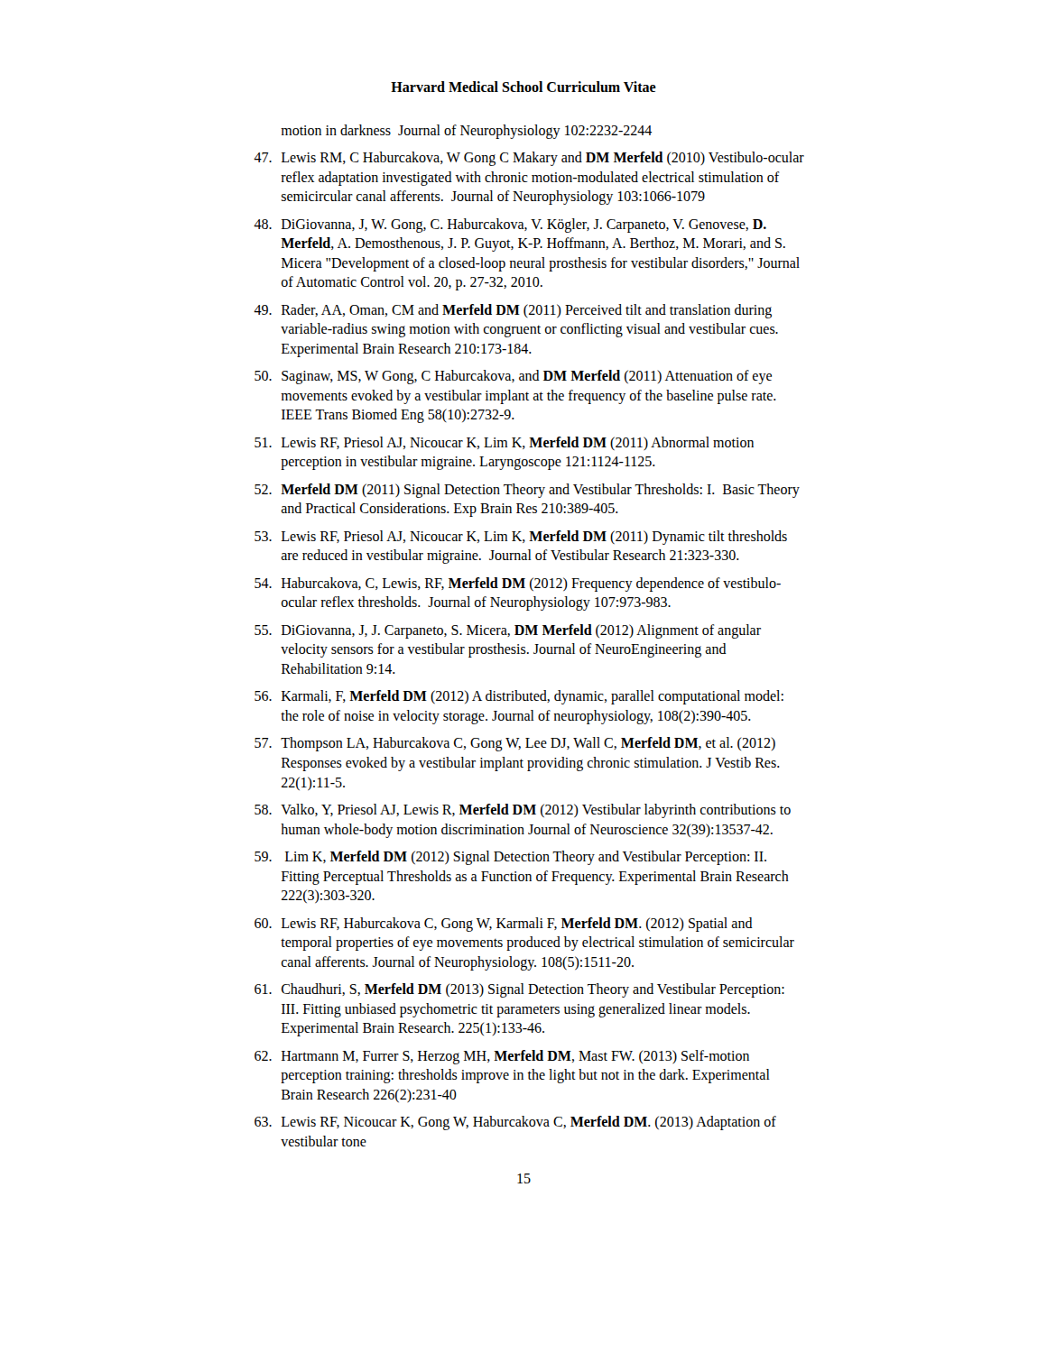Harvard Medical School Curriculum Vitae
motion in darkness Journal of Neurophysiology 102:2232-2244
Lewis RM, C Haburcakova, W Gong C Makary and DM Merfeld (2010) Vestibulo-ocular reflex adaptation investigated with chronic motion-modulated electrical stimulation of semicircular canal afferents. Journal of Neurophysiology 103:1066-1079
DiGiovanna, J, W. Gong, C. Haburcakova, V. Kögler, J. Carpaneto, V. Genovese, D. Merfeld, A. Demosthenous, J. P. Guyot, K-P. Hoffmann, A. Berthoz, M. Morari, and S. Micera "Development of a closed-loop neural prosthesis for vestibular disorders," Journal of Automatic Control vol. 20, p. 27-32, 2010.
Rader, AA, Oman, CM and Merfeld DM (2011) Perceived tilt and translation during variable-radius swing motion with congruent or conflicting visual and vestibular cues. Experimental Brain Research 210:173-184.
Saginaw, MS, W Gong, C Haburcakova, and DM Merfeld (2011) Attenuation of eye movements evoked by a vestibular implant at the frequency of the baseline pulse rate. IEEE Trans Biomed Eng 58(10):2732-9.
Lewis RF, Priesol AJ, Nicoucar K, Lim K, Merfeld DM (2011) Abnormal motion perception in vestibular migraine. Laryngoscope 121:1124-1125.
Merfeld DM (2011) Signal Detection Theory and Vestibular Thresholds: I. Basic Theory and Practical Considerations. Exp Brain Res 210:389-405.
Lewis RF, Priesol AJ, Nicoucar K, Lim K, Merfeld DM (2011) Dynamic tilt thresholds are reduced in vestibular migraine. Journal of Vestibular Research 21:323-330.
Haburcakova, C, Lewis, RF, Merfeld DM (2012) Frequency dependence of vestibulo-ocular reflex thresholds. Journal of Neurophysiology 107:973-983.
DiGiovanna, J, J. Carpaneto, S. Micera, DM Merfeld (2012) Alignment of angular velocity sensors for a vestibular prosthesis. Journal of NeuroEngineering and Rehabilitation 9:14.
Karmali, F, Merfeld DM (2012) A distributed, dynamic, parallel computational model: the role of noise in velocity storage. Journal of neurophysiology, 108(2):390-405.
Thompson LA, Haburcakova C, Gong W, Lee DJ, Wall C, Merfeld DM, et al. (2012) Responses evoked by a vestibular implant providing chronic stimulation. J Vestib Res. 22(1):11-5.
Valko, Y, Priesol AJ, Lewis R, Merfeld DM (2012) Vestibular labyrinth contributions to human whole-body motion discrimination Journal of Neuroscience 32(39):13537-42.
Lim K, Merfeld DM (2012) Signal Detection Theory and Vestibular Perception: II. Fitting Perceptual Thresholds as a Function of Frequency. Experimental Brain Research 222(3):303-320.
Lewis RF, Haburcakova C, Gong W, Karmali F, Merfeld DM. (2012) Spatial and temporal properties of eye movements produced by electrical stimulation of semicircular canal afferents. Journal of Neurophysiology. 108(5):1511-20.
Chaudhuri, S, Merfeld DM (2013) Signal Detection Theory and Vestibular Perception: III. Fitting unbiased psychometric tit parameters using generalized linear models. Experimental Brain Research. 225(1):133-46.
Hartmann M, Furrer S, Herzog MH, Merfeld DM, Mast FW. (2013) Self-motion perception training: thresholds improve in the light but not in the dark. Experimental Brain Research 226(2):231-40
Lewis RF, Nicoucar K, Gong W, Haburcakova C, Merfeld DM. (2013) Adaptation of vestibular tone
15